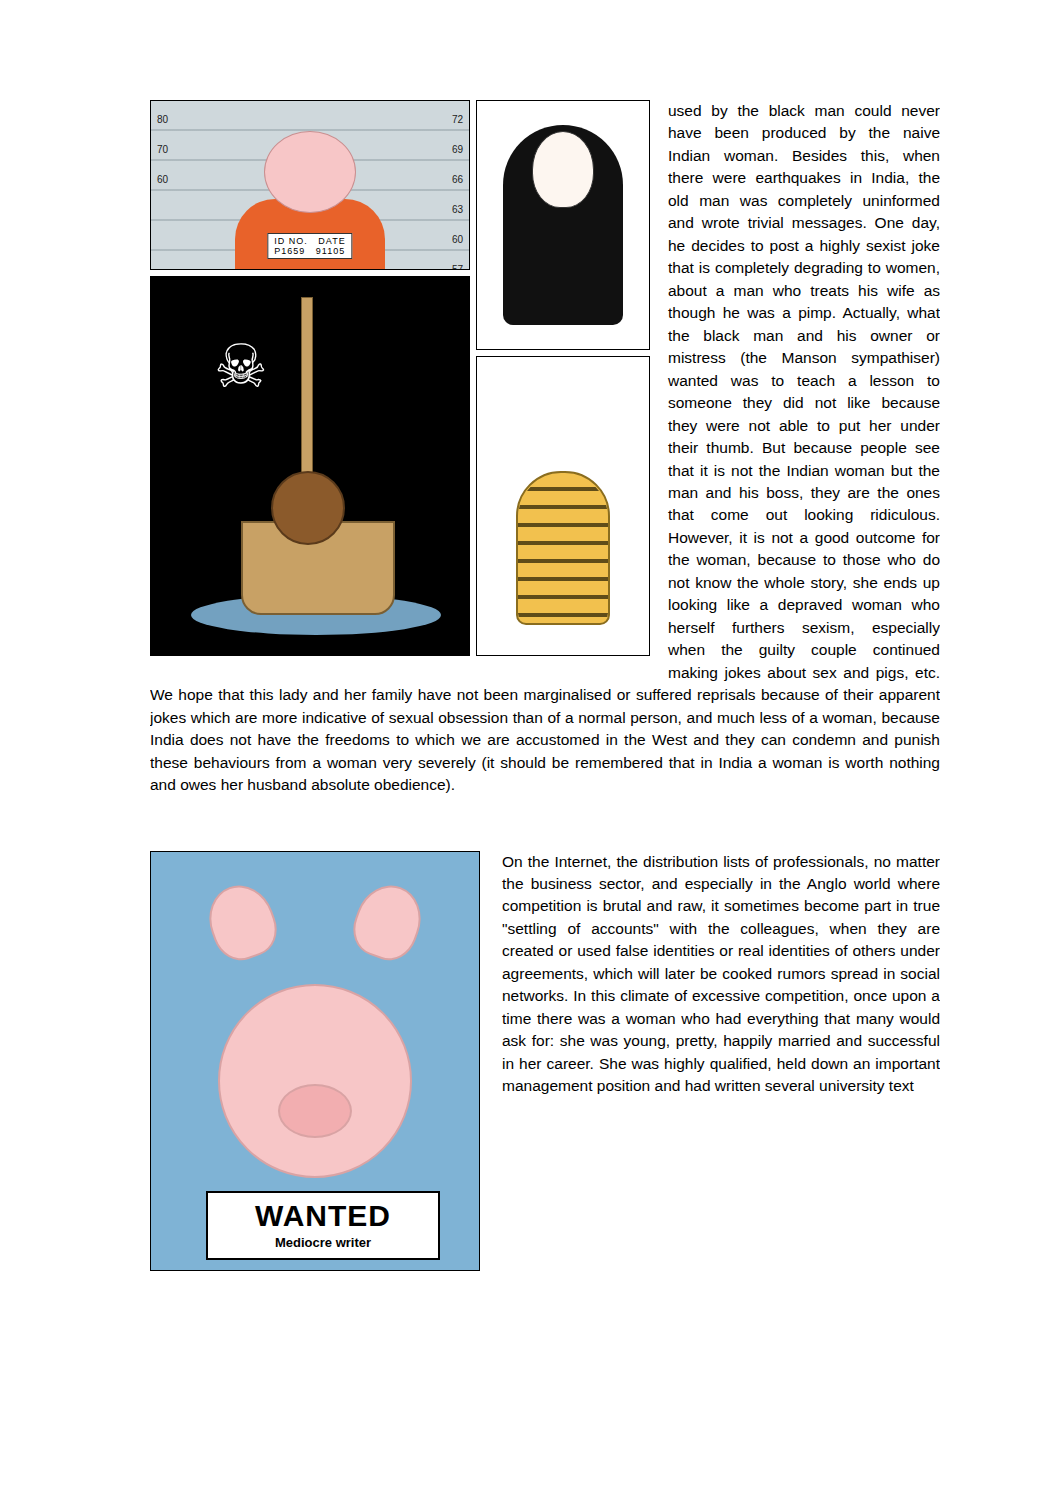80
70
60
72
69
66
63
60
57
ID NO. DATE
P1659 91105
☠
used by the black man could never have been produced by the naive Indian woman. Besides this, when there were earthquakes in India, the old man was completely uninformed and wrote trivial messages. One day, he decides to post a highly sexist joke that is completely degrading to women, about a man who treats his wife as though he was a pimp. Actually, what the black man and his owner or mistress (the Manson sympathiser) wanted was to teach a lesson to someone they did not like because they were not able to put her under their thumb. But because people see that it is not the Indian woman but the man and his boss, they are the ones that come out looking ridiculous. However, it is not a good outcome for the woman, because to those who do not know the whole story, she ends up looking like a depraved woman who herself furthers sexism, especially when the guilty couple continued making jokes about sex and pigs, etc. We hope that this lady and her family have not been marginalised or suffered reprisals because of their apparent jokes which are more indicative of sexual obsession than of a normal person, and much less of a woman, because India does not have the freedoms to which we are accustomed in the West and they can condemn and punish these behaviours from a woman very severely (it should be remembered that in India a woman is worth nothing and owes her husband absolute obedience).
WANTED
Mediocre writer
On the Internet, the distribution lists of professionals, no matter the business sector, and especially in the Anglo world where competition is brutal and raw, it sometimes become part in true "settling of accounts" with the colleagues, when they are created or used false identities or real identities of others under agreements, which will later be cooked rumors spread in social networks. In this climate of excessive competition, once upon a time there was a woman who had everything that many would ask for: she was young, pretty, happily married and successful in her career. She was highly qualified, held down an important management position and had written several university text